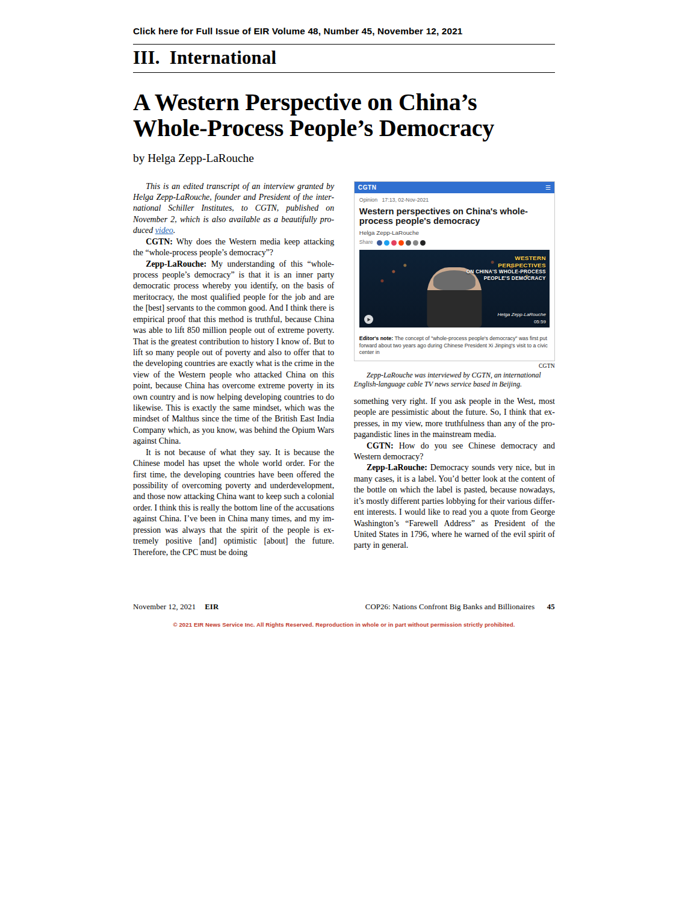Click here for Full Issue of EIR Volume 48, Number 45, November 12, 2021
III. International
A Western Perspective on China’s Whole-Process People’s Democracy
by Helga Zepp-LaRouche
This is an edited transcript of an interview granted by Helga Zepp-LaRouche, founder and President of the international Schiller Institutes, to CGTN, published on November 2, which is also available as a beautifully produced video.
CGTN: Why does the Western media keep attacking the “whole-process people’s democracy”?
Zepp-LaRouche: My understanding of this “whole-process people’s democracy” is that it is an inner party democratic process whereby you identify, on the basis of meritocracy, the most qualified people for the job and are the [best] servants to the common good. And I think there is empirical proof that this method is truthful, because China was able to lift 850 million people out of extreme poverty. That is the greatest contribution to history I know of. But to lift so many people out of poverty and also to offer that to the developing countries are exactly what is the crime in the view of the Western people who attacked China on this point, because China has overcome extreme poverty in its own country and is now helping developing countries to do likewise. This is exactly the same mindset, which was the mindset of Malthus since the time of the British East India Company which, as you know, was behind the Opium Wars against China.
It is not because of what they say. It is because the Chinese model has upset the whole world order. For the first time, the developing countries have been offered the possibility of overcoming poverty and underdevelopment, and those now attacking China want to keep such a colonial order. I think this is really the bottom line of the accusations against China. I’ve been in China many times, and my impression was always that the spirit of the people is extremely positive [and] optimistic [about] the future. Therefore, the CPC must be doing
CGTN ☰
Opinion 17:13, 02-Nov-2021
Western perspectives on China's whole-process people's democracy
Helga Zepp-LaRouche
Share
WESTERN
PERSPECTIVES
ON CHINA'S WHOLE-PROCESS
PEOPLE'S DEMOCRACY
Helga Zepp-LaRouche
05:59
Editor's note: The concept of "whole-process people's democracy" was first put forward about two years ago during Chinese President Xi Jinping's visit to a civic center in
CGTN
Zepp-LaRouche was interviewed by CGTN, an international English-language cable TV news service based in Beijing.
something very right. If you ask people in the West, most people are pessimistic about the future. So, I think that expresses, in my view, more truthfulness than any of the propagandistic lines in the mainstream media.
CGTN: How do you see Chinese democracy and Western democracy?
Zepp-LaRouche: Democracy sounds very nice, but in many cases, it is a label. You’d better look at the content of the bottle on which the label is pasted, because nowadays, it’s mostly different parties lobbying for their various different interests. I would like to read you a quote from George Washington’s “Farewell Address” as President of the United States in 1796, where he warned of the evil spirit of party in general.
November 12, 2021 EIR
COP26: Nations Confront Big Banks and Billionaires 45
© 2021 EIR News Service Inc. All Rights Reserved. Reproduction in whole or in part without permission strictly prohibited.